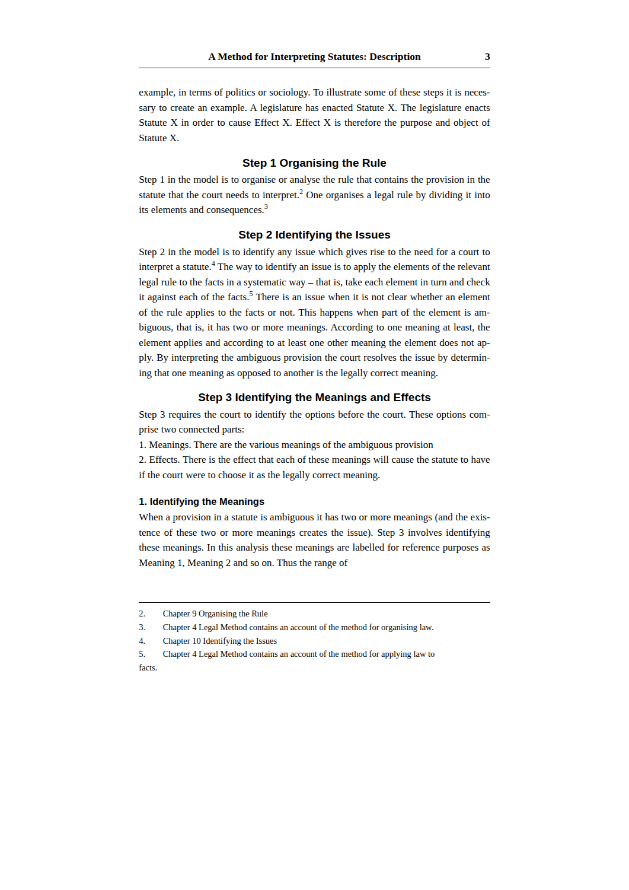A Method for Interpreting Statutes: Description 3
example, in terms of politics or sociology. To illustrate some of these steps it is necessary to create an example. A legislature has enacted Statute X. The legislature enacts Statute X in order to cause Effect X. Effect X is therefore the purpose and object of Statute X.
Step 1 Organising the Rule
Step 1 in the model is to organise or analyse the rule that contains the provision in the statute that the court needs to interpret.2 One organises a legal rule by dividing it into its elements and consequences.3
Step 2 Identifying the Issues
Step 2 in the model is to identify any issue which gives rise to the need for a court to interpret a statute.4 The way to identify an issue is to apply the elements of the relevant legal rule to the facts in a systematic way – that is, take each element in turn and check it against each of the facts.5 There is an issue when it is not clear whether an element of the rule applies to the facts or not. This happens when part of the element is ambiguous, that is, it has two or more meanings. According to one meaning at least, the element applies and according to at least one other meaning the element does not apply. By interpreting the ambiguous provision the court resolves the issue by determining that one meaning as opposed to another is the legally correct meaning.
Step 3 Identifying the Meanings and Effects
Step 3 requires the court to identify the options before the court. These options comprise two connected parts:
1. Meanings. There are the various meanings of the ambiguous provision
2. Effects. There is the effect that each of these meanings will cause the statute to have if the court were to choose it as the legally correct meaning.
1. Identifying the Meanings
When a provision in a statute is ambiguous it has two or more meanings (and the existence of these two or more meanings creates the issue). Step 3 involves identifying these meanings. In this analysis these meanings are labelled for reference purposes as Meaning 1, Meaning 2 and so on. Thus the range of
2. Chapter 9 Organising the Rule
3. Chapter 4 Legal Method contains an account of the method for organising law.
4. Chapter 10 Identifying the Issues
5. Chapter 4 Legal Method contains an account of the method for applying law to
facts.